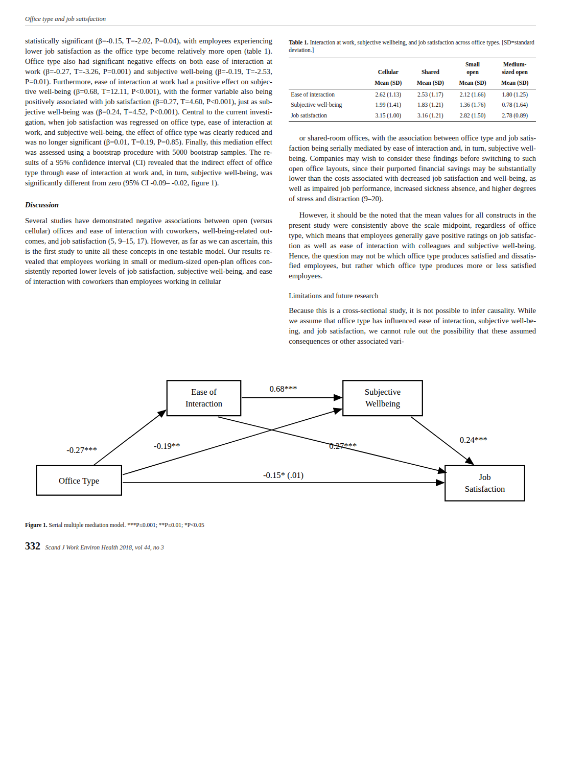Office type and job satisfaction
statistically significant (β=-0.15, T=-2.02, P=0.04), with employees experiencing lower job satisfaction as the office type become relatively more open (table 1). Office type also had significant negative effects on both ease of interaction at work (β=-0.27, T=-3.26, P=0.001) and subjective well-being (β=-0.19, T=-2.53, P=0.01). Furthermore, ease of interaction at work had a positive effect on subjective well-being (β=0.68, T=12.11, P<0.001), with the former variable also being positively associated with job satisfaction (β=0.27, T=4.60, P<0.001), just as subjective well-being was (β=0.24, T=4.52, P<0.001). Central to the current investigation, when job satisfaction was regressed on office type, ease of interaction at work, and subjective well-being, the effect of office type was clearly reduced and was no longer significant (β=0.01, T=0.19, P=0.85). Finally, this mediation effect was assessed using a bootstrap procedure with 5000 bootstrap samples. The results of a 95% confidence interval (CI) revealed that the indirect effect of office type through ease of interaction at work and, in turn, subjective well-being, was significantly different from zero (95% CI -0.09– -0.02, figure 1).
Discussion
Several studies have demonstrated negative associations between open (versus cellular) offices and ease of interaction with coworkers, well-being-related outcomes, and job satisfaction (5, 9–15, 17). However, as far as we can ascertain, this is the first study to unite all these concepts in one testable model. Our results revealed that employees working in small or medium-sized open-plan offices consistently reported lower levels of job satisfaction, subjective well-being, and ease of interaction with coworkers than employees working in cellular
Table 1. Interaction at work, subjective wellbeing, and job satisfaction across office types. [SD=standard deviation.]
| | Cellular | Shared | Small open | Medium- sized open |
| --- | --- | --- | --- | --- |
| | Mean (SD) | Mean (SD) | Mean (SD) | Mean (SD) |
| Ease of interaction | 2.62 (1.13) | 2.53 (1.17) | 2.12 (1.66) | 1.80 (1.25) |
| Subjective well-being | 1.99 (1.41) | 1.83 (1.21) | 1.36 (1.76) | 0.78 (1.64) |
| Job satisfaction | 3.15 (1.00) | 3.16 (1.21) | 2.82 (1.50) | 2.78 (0.89) |
or shared-room offices, with the association between office type and job satisfaction being serially mediated by ease of interaction and, in turn, subjective well-being. Companies may wish to consider these findings before switching to such open office layouts, since their purported financial savings may be substantially lower than the costs associated with decreased job satisfaction and well-being, as well as impaired job performance, increased sickness absence, and higher degrees of stress and distraction (9–20).
However, it should be the noted that the mean values for all constructs in the present study were consistently above the scale midpoint, regardless of office type, which means that employees generally gave positive ratings on job satisfaction as well as ease of interaction with colleagues and subjective well-being. Hence, the question may not be which office type produces satisfied and dissatisfied employees, but rather which office type produces more or less satisfied employees.
Limitations and future research
Because this is a cross-sectional study, it is not possible to infer causality. While we assume that office type has influenced ease of interaction, subjective well-being, and job satisfaction, we cannot rule out the possibility that these assumed consequences or other associated vari-
Office Type Ease of Interaction Subjective Wellbeing Job Satisfaction 0.68*** -0.27*** -0.19** 0.27*** 0.24*** -0.15* (.01)
Figure 1. Serial multiple mediation model. ***P≤0.001; **P≤0.01; *P<0.05
332 Scand J Work Environ Health 2018, vol 44, no 3